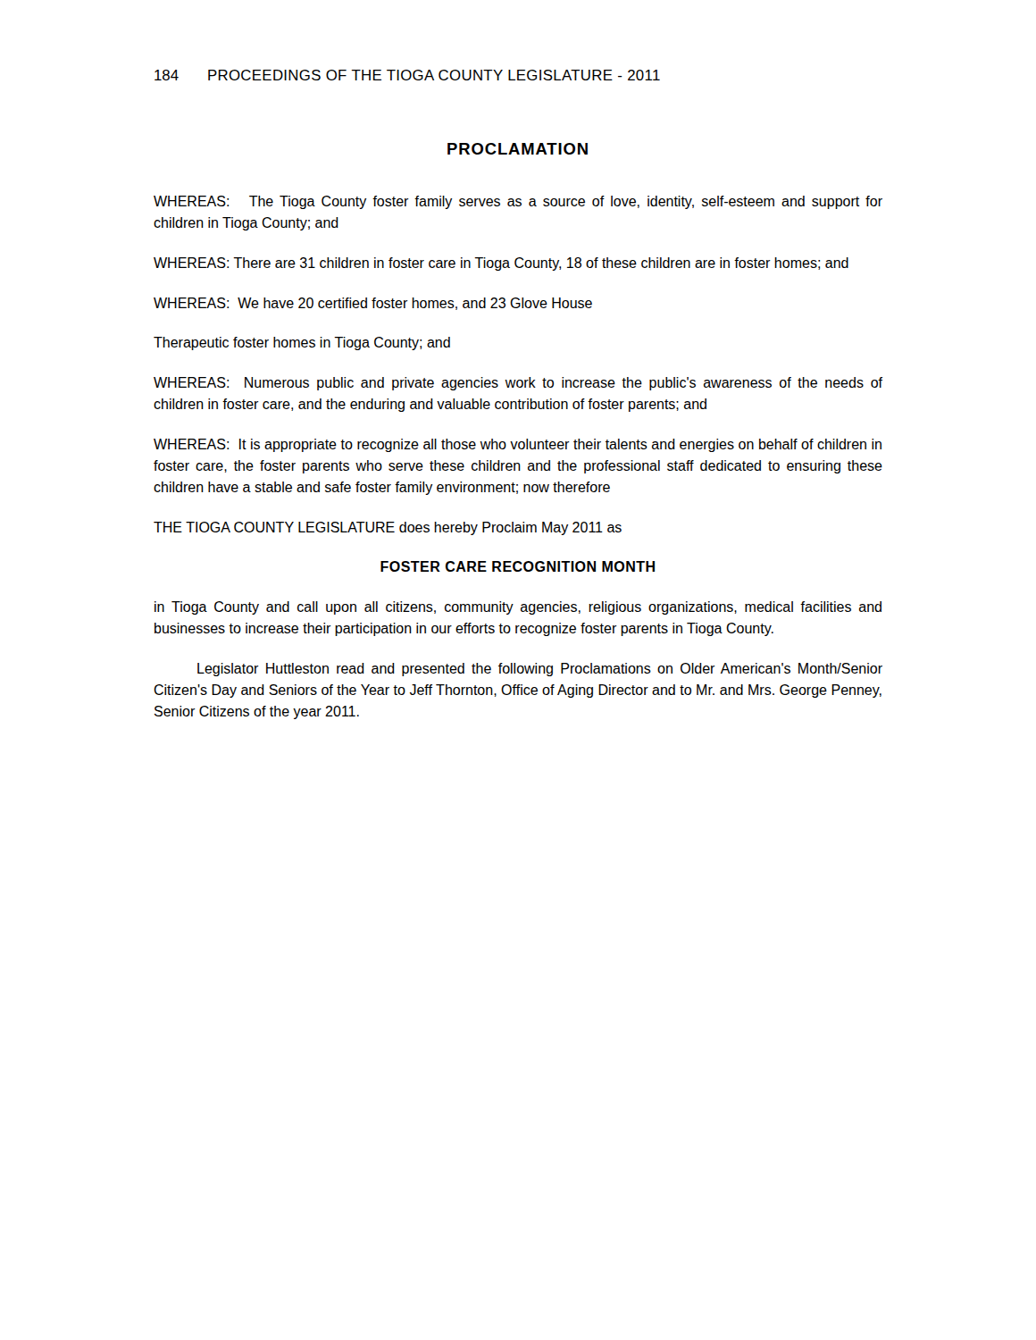184 PROCEEDINGS OF THE TIOGA COUNTY LEGISLATURE - 2011
PROCLAMATION
WHEREAS: The Tioga County foster family serves as a source of love, identity, self-esteem and support for children in Tioga County; and
WHEREAS: There are 31 children in foster care in Tioga County, 18 of these children are in foster homes; and
WHEREAS: We have 20 certified foster homes, and 23 Glove House
Therapeutic foster homes in Tioga County; and
WHEREAS: Numerous public and private agencies work to increase the public's awareness of the needs of children in foster care, and the enduring and valuable contribution of foster parents; and
WHEREAS: It is appropriate to recognize all those who volunteer their talents and energies on behalf of children in foster care, the foster parents who serve these children and the professional staff dedicated to ensuring these children have a stable and safe foster family environment; now therefore
THE TIOGA COUNTY LEGISLATURE does hereby Proclaim May 2011 as
FOSTER CARE RECOGNITION MONTH
in Tioga County and call upon all citizens, community agencies, religious organizations, medical facilities and businesses to increase their participation in our efforts to recognize foster parents in Tioga County.
Legislator Huttleston read and presented the following Proclamations on Older American's Month/Senior Citizen's Day and Seniors of the Year to Jeff Thornton, Office of Aging Director and to Mr. and Mrs. George Penney, Senior Citizens of the year 2011.